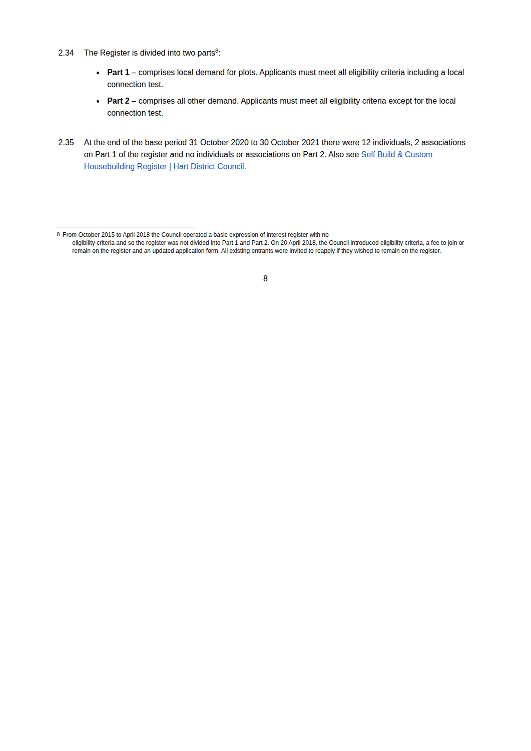2.34
The Register is divided into two parts8:
Part 1 – comprises local demand for plots. Applicants must meet all eligibility criteria including a local connection test.
Part 2 – comprises all other demand. Applicants must meet all eligibility criteria except for the local connection test.
2.35
At the end of the base period 31 October 2020 to 30 October 2021 there were 12 individuals, 2 associations on Part 1 of the register and no individuals or associations on Part 2. Also see Self Build & Custom Housebuilding Register | Hart District Council.
8
From October 2015 to April 2018 the Council operated a basic expression of interest register with no eligibility criteria and so the register was not divided into Part 1 and Part 2. On 20 April 2018, the Council introduced eligibility criteria, a fee to join or remain on the register and an updated application form. All existing entrants were invited to reapply if they wished to remain on the register.
8